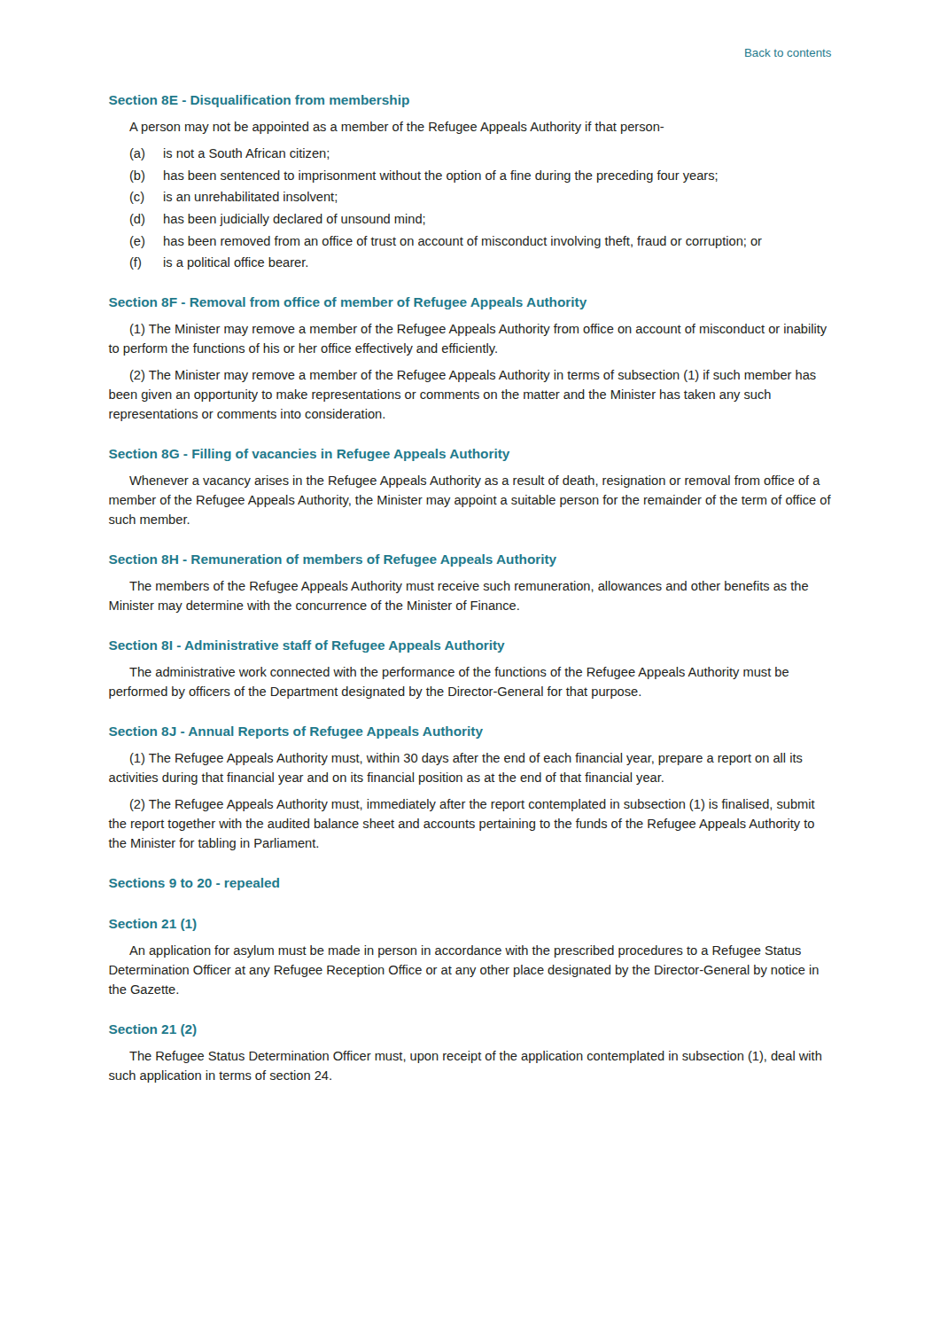Back to contents
Section 8E - Disqualification from membership
A person may not be appointed as a member of the Refugee Appeals Authority if that person-
(a) is not a South African citizen;
(b) has been sentenced to imprisonment without the option of a fine during the preceding four years;
(c) is an unrehabilitated insolvent;
(d) has been judicially declared of unsound mind;
(e) has been removed from an office of trust on account of misconduct involving theft, fraud or corruption; or
(f) is a political office bearer.
Section 8F - Removal from office of member of Refugee Appeals Authority
(1) The Minister may remove a member of the Refugee Appeals Authority from office on account of misconduct or inability to perform the functions of his or her office effectively and efficiently.
(2) The Minister may remove a member of the Refugee Appeals Authority in terms of subsection (1) if such member has been given an opportunity to make representations or comments on the matter and the Minister has taken any such representations or comments into consideration.
Section 8G - Filling of vacancies in Refugee Appeals Authority
Whenever a vacancy arises in the Refugee Appeals Authority as a result of death, resignation or removal from office of a member of the Refugee Appeals Authority, the Minister may appoint a suitable person for the remainder of the term of office of such member.
Section 8H - Remuneration of members of Refugee Appeals Authority
The members of the Refugee Appeals Authority must receive such remuneration, allowances and other benefits as the Minister may determine with the concurrence of the Minister of Finance.
Section 8I - Administrative staff of Refugee Appeals Authority
The administrative work connected with the performance of the functions of the Refugee Appeals Authority must be performed by officers of the Department designated by the Director-General for that purpose.
Section 8J - Annual Reports of Refugee Appeals Authority
(1) The Refugee Appeals Authority must, within 30 days after the end of each financial year, prepare a report on all its activities during that financial year and on its financial position as at the end of that financial year.
(2) The Refugee Appeals Authority must, immediately after the report contemplated in subsection (1) is finalised, submit the report together with the audited balance sheet and accounts pertaining to the funds of the Refugee Appeals Authority to the Minister for tabling in Parliament.
Sections 9 to 20 - repealed
Section 21 (1)
An application for asylum must be made in person in accordance with the prescribed procedures to a Refugee Status Determination Officer at any Refugee Reception Office or at any other place designated by the Director-General by notice in the Gazette.
Section 21 (2)
The Refugee Status Determination Officer must, upon receipt of the application contemplated in subsection (1), deal with such application in terms of section 24.